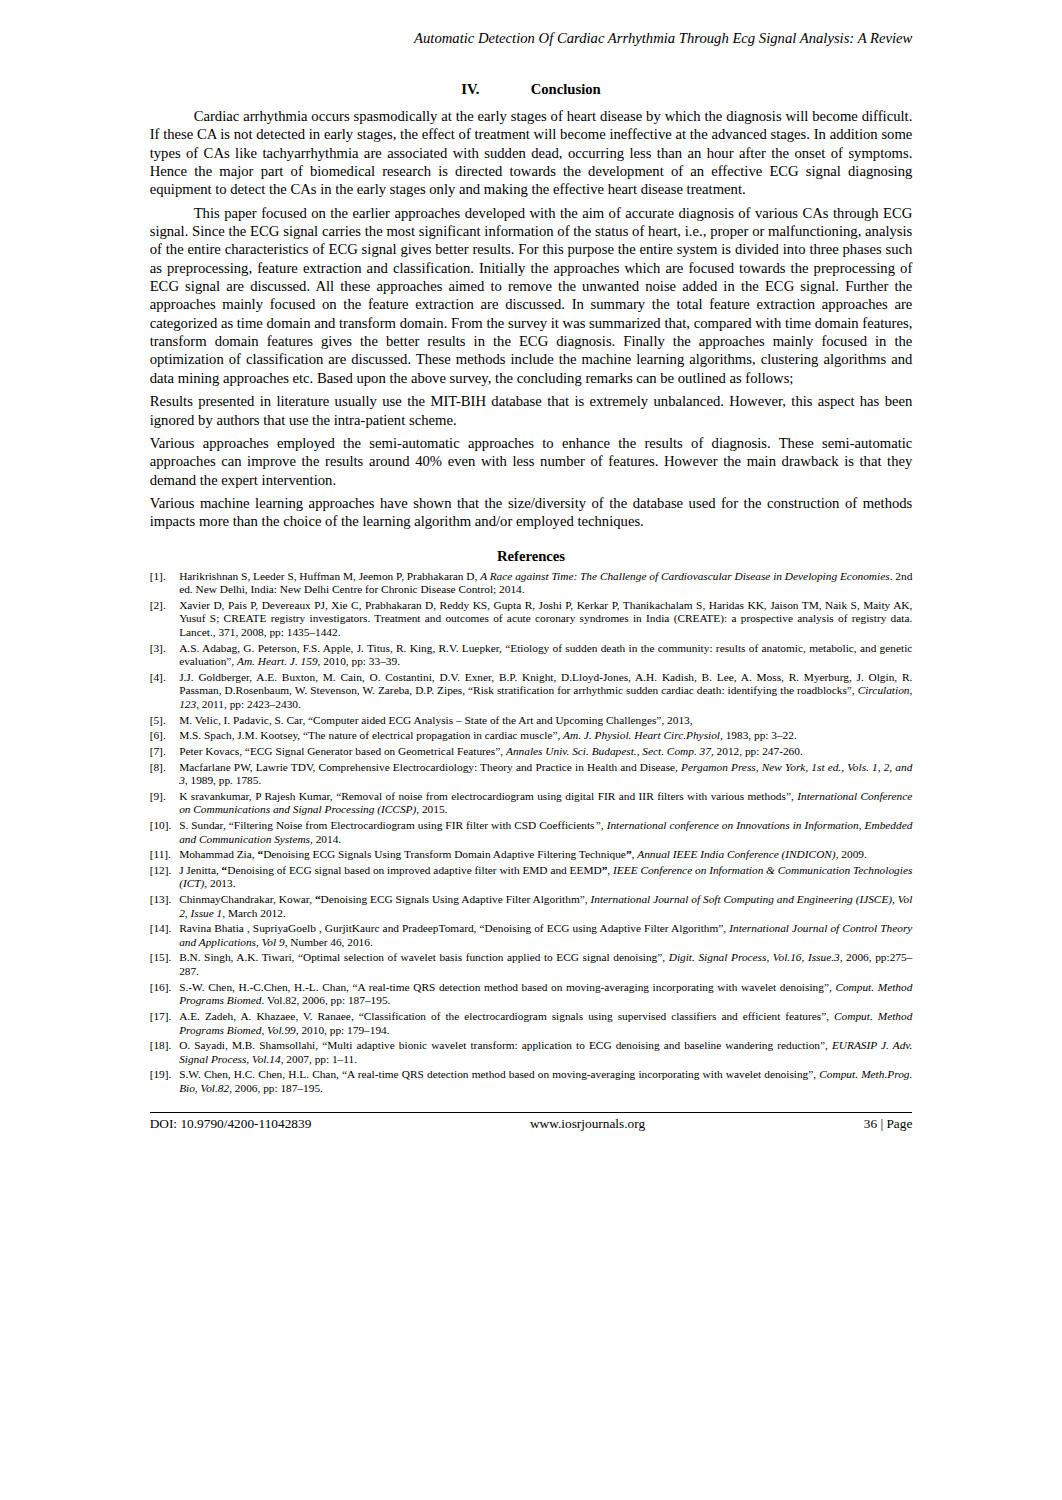Automatic Detection Of Cardiac Arrhythmia Through Ecg Signal Analysis: A Review
IV. Conclusion
Cardiac arrhythmia occurs spasmodically at the early stages of heart disease by which the diagnosis will become difficult. If these CA is not detected in early stages, the effect of treatment will become ineffective at the advanced stages. In addition some types of CAs like tachyarrhythmia are associated with sudden dead, occurring less than an hour after the onset of symptoms. Hence the major part of biomedical research is directed towards the development of an effective ECG signal diagnosing equipment to detect the CAs in the early stages only and making the effective heart disease treatment.
This paper focused on the earlier approaches developed with the aim of accurate diagnosis of various CAs through ECG signal. Since the ECG signal carries the most significant information of the status of heart, i.e., proper or malfunctioning, analysis of the entire characteristics of ECG signal gives better results. For this purpose the entire system is divided into three phases such as preprocessing, feature extraction and classification. Initially the approaches which are focused towards the preprocessing of ECG signal are discussed. All these approaches aimed to remove the unwanted noise added in the ECG signal. Further the approaches mainly focused on the feature extraction are discussed. In summary the total feature extraction approaches are categorized as time domain and transform domain. From the survey it was summarized that, compared with time domain features, transform domain features gives the better results in the ECG diagnosis. Finally the approaches mainly focused in the optimization of classification are discussed. These methods include the machine learning algorithms, clustering algorithms and data mining approaches etc. Based upon the above survey, the concluding remarks can be outlined as follows;
Results presented in literature usually use the MIT-BIH database that is extremely unbalanced. However, this aspect has been ignored by authors that use the intra-patient scheme.
Various approaches employed the semi-automatic approaches to enhance the results of diagnosis. These semi-automatic approaches can improve the results around 40% even with less number of features. However the main drawback is that they demand the expert intervention.
Various machine learning approaches have shown that the size/diversity of the database used for the construction of methods impacts more than the choice of the learning algorithm and/or employed techniques.
References
[1]. Harikrishnan S, Leeder S, Huffman M, Jeemon P, Prabhakaran D, A Race against Time: The Challenge of Cardiovascular Disease in Developing Economies. 2nd ed. New Delhi, India: New Delhi Centre for Chronic Disease Control; 2014.
[2]. Xavier D, Pais P, Devereaux PJ, Xie C, Prabhakaran D, Reddy KS, Gupta R, Joshi P, Kerkar P, Thanikachalam S, Haridas KK, Jaison TM, Naik S, Maity AK, Yusuf S; CREATE registry investigators. Treatment and outcomes of acute coronary syndromes in India (CREATE): a prospective analysis of registry data. Lancet., 371, 2008, pp: 1435–1442.
[3]. A.S. Adabag, G. Peterson, F.S. Apple, J. Titus, R. King, R.V. Luepker, “Etiology of sudden death in the community: results of anatomic, metabolic, and genetic evaluation”, Am. Heart. J. 159, 2010, pp: 33–39.
[4]. J.J. Goldberger, A.E. Buxton, M. Cain, O. Costantini, D.V. Exner, B.P. Knight, D.Lloyd-Jones, A.H. Kadish, B. Lee, A. Moss, R. Myerburg, J. Olgin, R. Passman, D.Rosenbaum, W. Stevenson, W. Zareba, D.P. Zipes, “Risk stratification for arrhythmic sudden cardiac death: identifying the roadblocks”, Circulation, 123, 2011, pp: 2423–2430.
[5]. M. Velic, I. Padavic, S. Car, “Computer aided ECG Analysis – State of the Art and Upcoming Challenges”, 2013,
[6]. M.S. Spach, J.M. Kootsey, “The nature of electrical propagation in cardiac muscle”, Am. J. Physiol. Heart Circ.Physiol, 1983, pp: 3–22.
[7]. Peter Kovacs, “ECG Signal Generator based on Geometrical Features”, Annales Univ. Sci. Budapest., Sect. Comp. 37, 2012, pp: 247-260.
[8]. Macfarlane PW, Lawrie TDV, Comprehensive Electrocardiology: Theory and Practice in Health and Disease, Pergamon Press, New York, 1st ed., Vols. 1, 2, and 3, 1989, pp. 1785.
[9]. K sravankumar, P Rajesh Kumar, “Removal of noise from electrocardiogram using digital FIR and IIR filters with various methods”, International Conference on Communications and Signal Processing (ICCSP), 2015.
[10]. S. Sundar, “Filtering Noise from Electrocardiogram using FIR filter with CSD Coefficients”, International conference on Innovations in Information, Embedded and Communication Systems, 2014.
[11]. Mohammad Zia, “Denoising ECG Signals Using Transform Domain Adaptive Filtering Technique”, Annual IEEE India Conference (INDICON), 2009.
[12]. J Jenitta, “Denoising of ECG signal based on improved adaptive filter with EMD and EEMD”, IEEE Conference on Information & Communication Technologies (ICT), 2013.
[13]. ChinmayChandrakar, Kowar, “Denoising ECG Signals Using Adaptive Filter Algorithm”, International Journal of Soft Computing and Engineering (IJSCE), Vol 2, Issue 1, March 2012.
[14]. Ravina Bhatia , SupriyaGoelb , GurjitKaurc and PradeepTomard, “Denoising of ECG using Adaptive Filter Algorithm”, International Journal of Control Theory and Applications, Vol 9, Number 46, 2016.
[15]. B.N. Singh, A.K. Tiwari, “Optimal selection of wavelet basis function applied to ECG signal denoising”, Digit. Signal Process, Vol.16, Issue.3, 2006, pp:275–287.
[16]. S.-W. Chen, H.-C.Chen, H.-L. Chan, “A real-time QRS detection method based on moving-averaging incorporating with wavelet denoising”, Comput. Method Programs Biomed. Vol.82, 2006, pp: 187–195.
[17]. A.E. Zadeh, A. Khazaee, V. Ranaee, “Classification of the electrocardiogram signals using supervised classifiers and efficient features”, Comput. Method Programs Biomed, Vol.99, 2010, pp: 179–194.
[18]. O. Sayadi, M.B. Shamsollahi, “Multi adaptive bionic wavelet transform: application to ECG denoising and baseline wandering reduction”, EURASIP J. Adv. Signal Process, Vol.14, 2007, pp: 1–11.
[19]. S.W. Chen, H.C. Chen, H.L. Chan, “A real-time QRS detection method based on moving-averaging incorporating with wavelet denoising”, Comput. Meth.Prog. Bio, Vol.82, 2006, pp: 187–195.
DOI: 10.9790/4200-11042839 www.iosrjournals.org 36 | Page